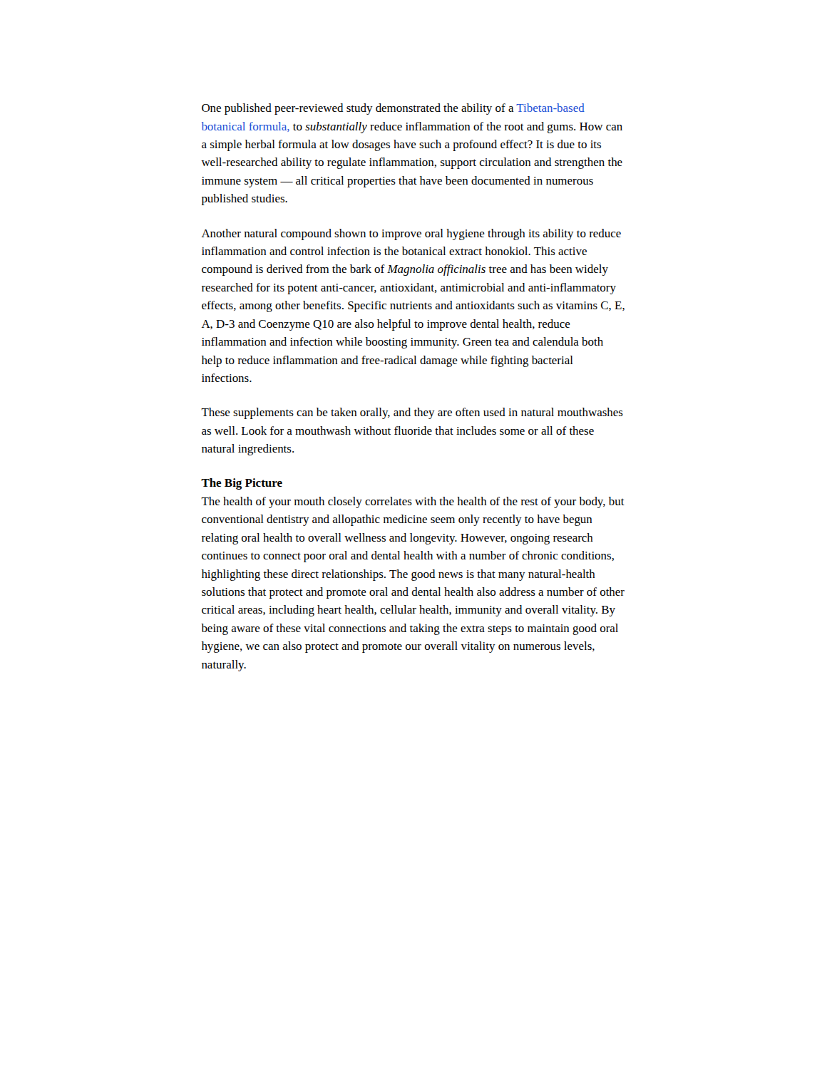One published peer-reviewed study demonstrated the ability of a Tibetan-based botanical formula, to substantially reduce inflammation of the root and gums. How can a simple herbal formula at low dosages have such a profound effect? It is due to its well-researched ability to regulate inflammation, support circulation and strengthen the immune system — all critical properties that have been documented in numerous published studies.
Another natural compound shown to improve oral hygiene through its ability to reduce inflammation and control infection is the botanical extract honokiol. This active compound is derived from the bark of Magnolia officinalis tree and has been widely researched for its potent anti-cancer, antioxidant, antimicrobial and anti-inflammatory effects, among other benefits. Specific nutrients and antioxidants such as vitamins C, E, A, D-3 and Coenzyme Q10 are also helpful to improve dental health, reduce inflammation and infection while boosting immunity. Green tea and calendula both help to reduce inflammation and free-radical damage while fighting bacterial infections.
These supplements can be taken orally, and they are often used in natural mouthwashes as well. Look for a mouthwash without fluoride that includes some or all of these natural ingredients.
The Big Picture
The health of your mouth closely correlates with the health of the rest of your body, but conventional dentistry and allopathic medicine seem only recently to have begun relating oral health to overall wellness and longevity. However, ongoing research continues to connect poor oral and dental health with a number of chronic conditions, highlighting these direct relationships. The good news is that many natural-health solutions that protect and promote oral and dental health also address a number of other critical areas, including heart health, cellular health, immunity and overall vitality. By being aware of these vital connections and taking the extra steps to maintain good oral hygiene, we can also protect and promote our overall vitality on numerous levels, naturally.